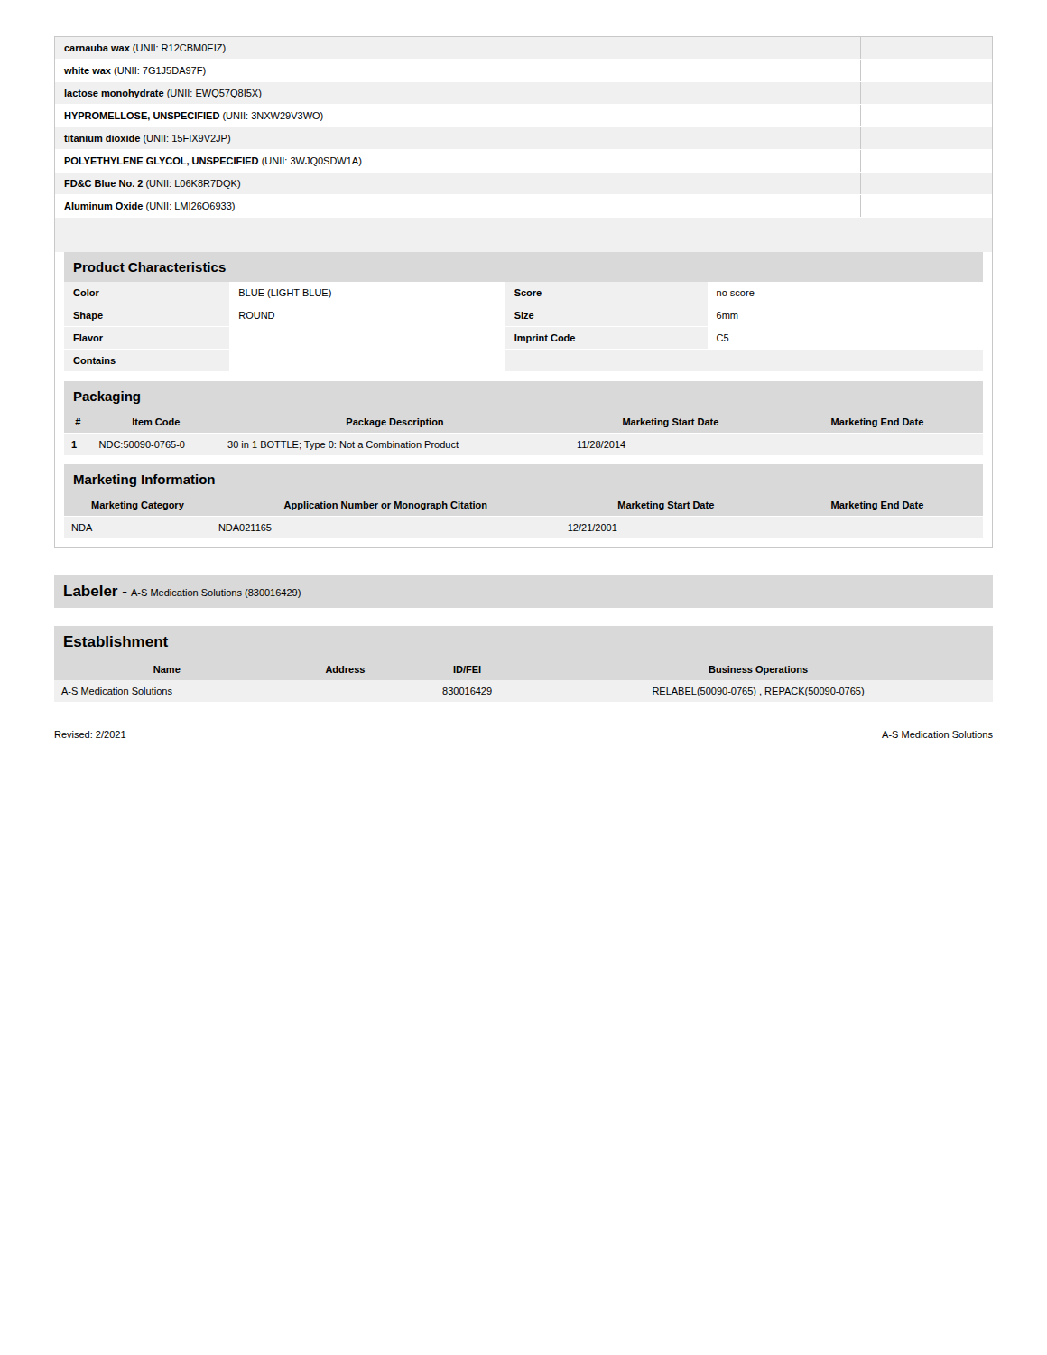| carnauba wax (UNII: R12CBM0EIZ) | |
| white wax (UNII: 7G1J5DA97F) | |
| lactose monohydrate (UNII: EWQ57Q8I5X) | |
| HYPROMELLOSE, UNSPECIFIED (UNII: 3NXW29V3WO) | |
| titanium dioxide (UNII: 15FIX9V2JP) | |
| POLYETHYLENE GLYCOL, UNSPECIFIED (UNII: 3WJQ0SDW1A) | |
| FD&C Blue No. 2 (UNII: L06K8R7DQK) | |
| Aluminum Oxide (UNII: LMI26O6933) | |
Product Characteristics
| Color | BLUE (LIGHT BLUE) | Score | no score |
| Shape | ROUND | Size | 6mm |
| Flavor | | Imprint Code | C5 |
| Contains | | | |
Packaging
| # | Item Code | Package Description | Marketing Start Date | Marketing End Date |
| --- | --- | --- | --- | --- |
| 1 | NDC:50090-0765-0 | 30 in 1 BOTTLE; Type 0: Not a Combination Product | 11/28/2014 | |
Marketing Information
| Marketing Category | Application Number or Monograph Citation | Marketing Start Date | Marketing End Date |
| --- | --- | --- | --- |
| NDA | NDA021165 | 12/21/2001 | |
Labeler - A-S Medication Solutions (830016429)
Establishment
| Name | Address | ID/FEI | Business Operations |
| --- | --- | --- | --- |
| A-S Medication Solutions | | 830016429 | RELABEL(50090-0765) , REPACK(50090-0765) |
Revised: 2/2021
A-S Medication Solutions